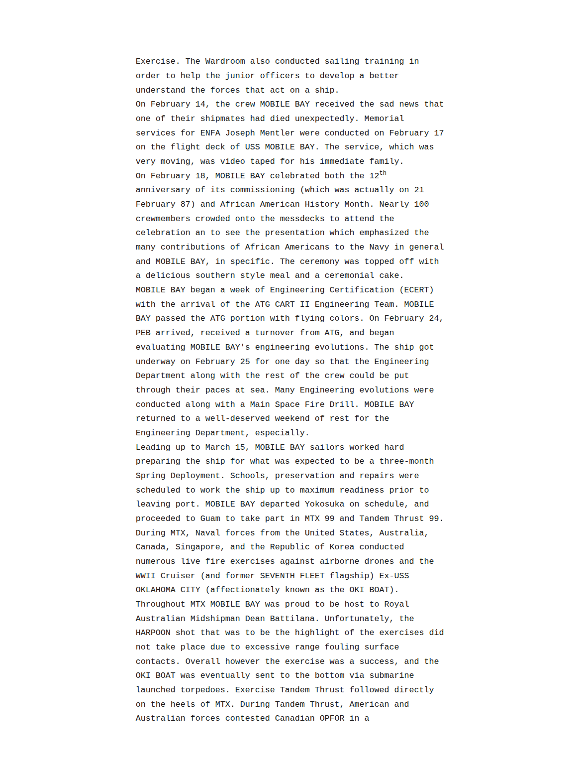Exercise. The Wardroom also conducted sailing training in order to help the junior officers to develop a better understand the forces that act on a ship.
On February 14, the crew MOBILE BAY received the sad news that one of their shipmates had died unexpectedly. Memorial services for ENFA Joseph Mentler were conducted on February 17 on the flight deck of USS MOBILE BAY. The service, which was very moving, was video taped for his immediate family.
On February 18, MOBILE BAY celebrated both the 12th anniversary of its commissioning (which was actually on 21 February 87) and African American History Month. Nearly 100 crewmembers crowded onto the messdecks to attend the celebration an to see the presentation which emphasized the many contributions of African Americans to the Navy in general and MOBILE BAY, in specific. The ceremony was topped off with a delicious southern style meal and a ceremonial cake.
MOBILE BAY began a week of Engineering Certification (ECERT) with the arrival of the ATG CART II Engineering Team. MOBILE BAY passed the ATG portion with flying colors. On February 24, PEB arrived, received a turnover from ATG, and began evaluating MOBILE BAY's engineering evolutions. The ship got underway on February 25 for one day so that the Engineering Department along with the rest of the crew could be put through their paces at sea. Many Engineering evolutions were conducted along with a Main Space Fire Drill. MOBILE BAY returned to a well-deserved weekend of rest for the Engineering Department, especially.
Leading up to March 15, MOBILE BAY sailors worked hard preparing the ship for what was expected to be a three-month Spring Deployment. Schools, preservation and repairs were scheduled to work the ship up to maximum readiness prior to leaving port. MOBILE BAY departed Yokosuka on schedule, and proceeded to Guam to take part in MTX 99 and Tandem Thrust 99. During MTX, Naval forces from the United States, Australia, Canada, Singapore, and the Republic of Korea conducted numerous live fire exercises against airborne drones and the WWII Cruiser (and former SEVENTH FLEET flagship) Ex-USS OKLAHOMA CITY (affectionately known as the OKI BOAT). Throughout MTX MOBILE BAY was proud to be host to Royal Australian Midshipman Dean Battilana. Unfortunately, the HARPOON shot that was to be the highlight of the exercises did not take place due to excessive range fouling surface contacts. Overall however the exercise was a success, and the OKI BOAT was eventually sent to the bottom via submarine launched torpedoes. Exercise Tandem Thrust followed directly on the heels of MTX. During Tandem Thrust, American and Australian forces contested Canadian OPFOR in a